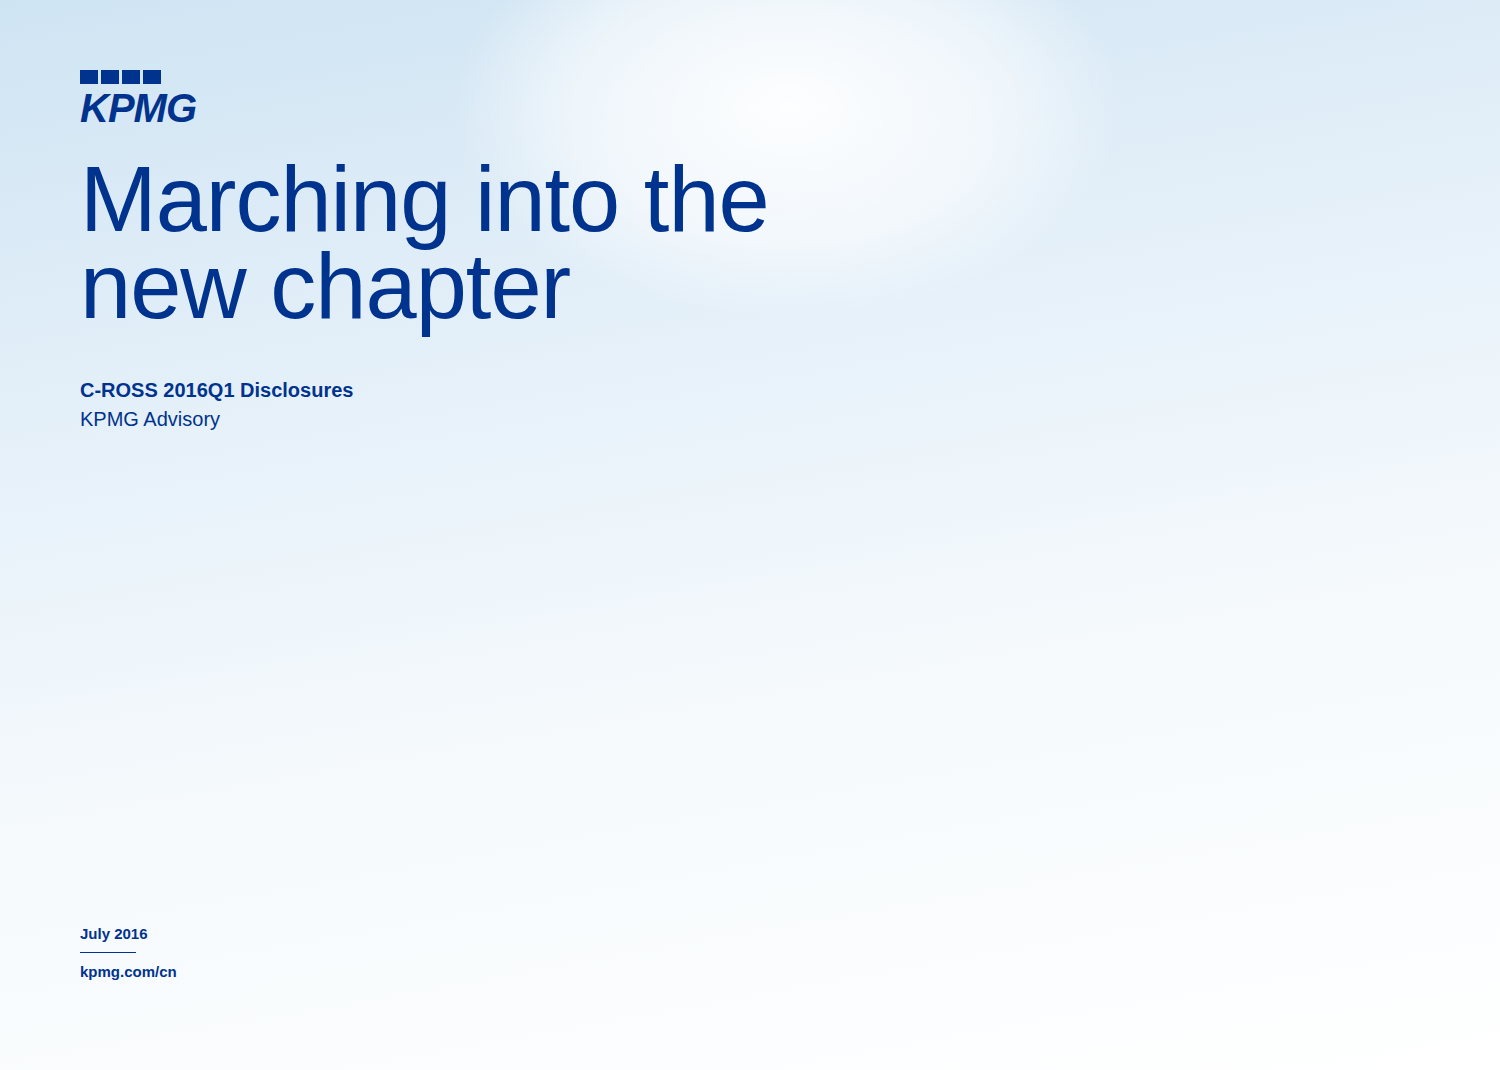KPMG
Marching into the new chapter
C-ROSS 2016Q1 Disclosures
KPMG Advisory
July 2016
kpmg.com/cn